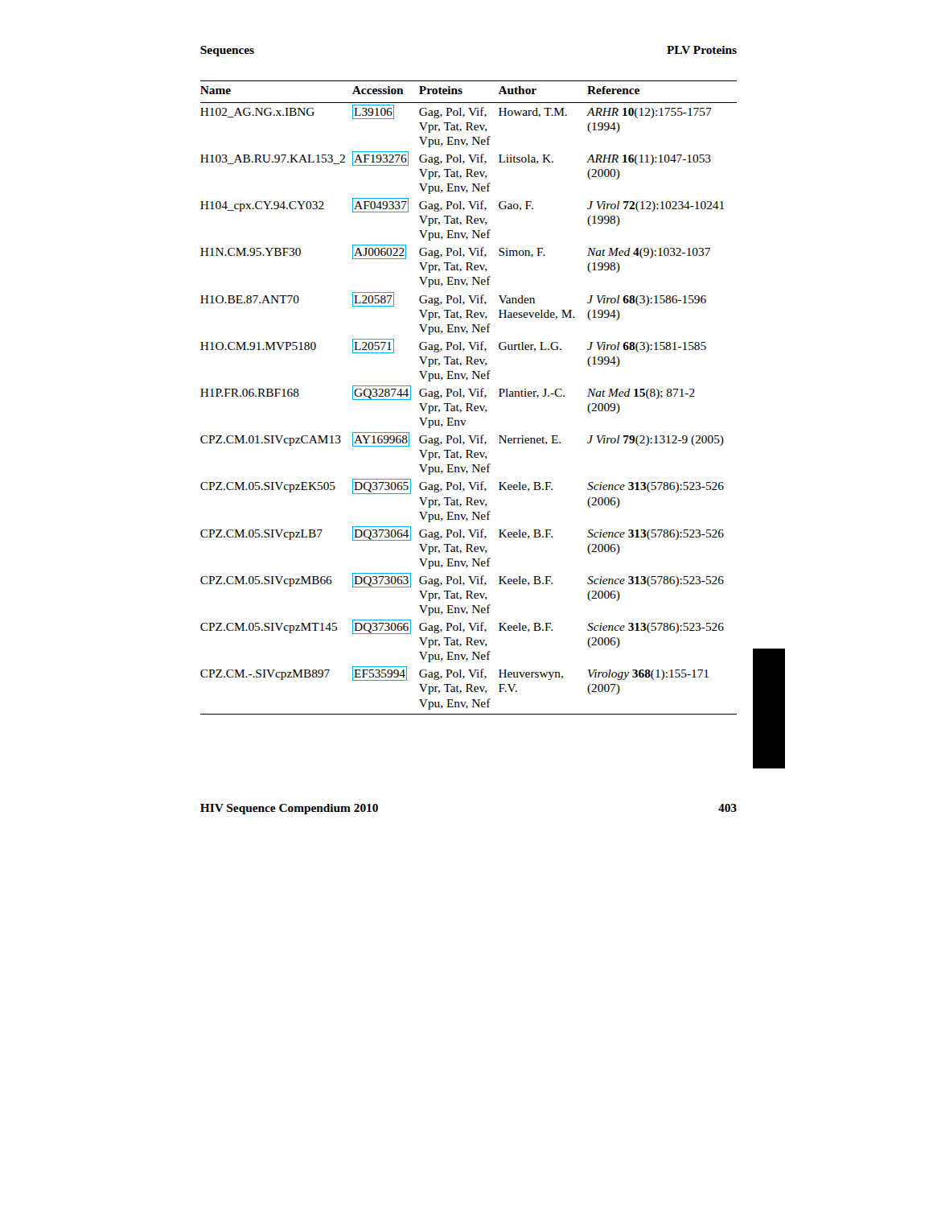Sequences PLV Proteins
| Name | Accession | Proteins | Author | Reference |
| --- | --- | --- | --- | --- |
| H102_AG.NG.x.IBNG | L39106 | Gag, Pol, Vif, Vpr, Tat, Rev, Vpu, Env, Nef | Howard, T.M. | ARHR 10 (12):1755-1757 (1994) |
| H103_AB.RU.97.KAL153_2 | AF193276 | Gag, Pol, Vif, Vpr, Tat, Rev, Vpu, Env, Nef | Liitsola, K. | ARHR 16 (11):1047-1053 (2000) |
| H104_cpx.CY.94.CY032 | AF049337 | Gag, Pol, Vif, Vpr, Tat, Rev, Vpu, Env, Nef | Gao, F. | J Virol 72 (12):10234-10241 (1998) |
| H1N.CM.95.YBF30 | AJ006022 | Gag, Pol, Vif, Vpr, Tat, Rev, Vpu, Env, Nef | Simon, F. | Nat Med 4 (9):1032-1037 (1998) |
| H1O.BE.87.ANT70 | L20587 | Gag, Pol, Vif, Vpr, Tat, Rev, Vpu, Env, Nef | Vanden Haesevelde, M. | J Virol 68 (3):1586-1596 (1994) |
| H1O.CM.91.MVP5180 | L20571 | Gag, Pol, Vif, Vpr, Tat, Rev, Vpu, Env, Nef | Gurtler, L.G. | J Virol 68 (3):1581-1585 (1994) |
| H1P.FR.06.RBF168 | GQ328744 | Gag, Pol, Vif, Vpr, Tat, Rev, Vpu, Env | Plantier, J.-C. | Nat Med 15 (8); 871-2 (2009) |
| CPZ.CM.01.SIVcpzCAM13 | AY169968 | Gag, Pol, Vif, Vpr, Tat, Rev, Vpu, Env, Nef | Nerrienet, E. | J Virol 79 (2):1312-9 (2005) |
| CPZ.CM.05.SIVcpzEK505 | DQ373065 | Gag, Pol, Vif, Vpr, Tat, Rev, Vpu, Env, Nef | Keele, B.F. | Science 313 (5786):523-526 (2006) |
| CPZ.CM.05.SIVcpzLB7 | DQ373064 | Gag, Pol, Vif, Vpr, Tat, Rev, Vpu, Env, Nef | Keele, B.F. | Science 313 (5786):523-526 (2006) |
| CPZ.CM.05.SIVcpzMB66 | DQ373063 | Gag, Pol, Vif, Vpr, Tat, Rev, Vpu, Env, Nef | Keele, B.F. | Science 313 (5786):523-526 (2006) |
| CPZ.CM.05.SIVcpzMT145 | DQ373066 | Gag, Pol, Vif, Vpr, Tat, Rev, Vpu, Env, Nef | Keele, B.F. | Science 313 (5786):523-526 (2006) |
| CPZ.CM.-.SIVcpzMB897 | EF535994 | Gag, Pol, Vif, Vpr, Tat, Rev, Vpu, Env, Nef | Heuverswyn, F.V. | Virology 368 (1):155-171 (2007) |
PLV Proteins
HIV Sequence Compendium 2010 403